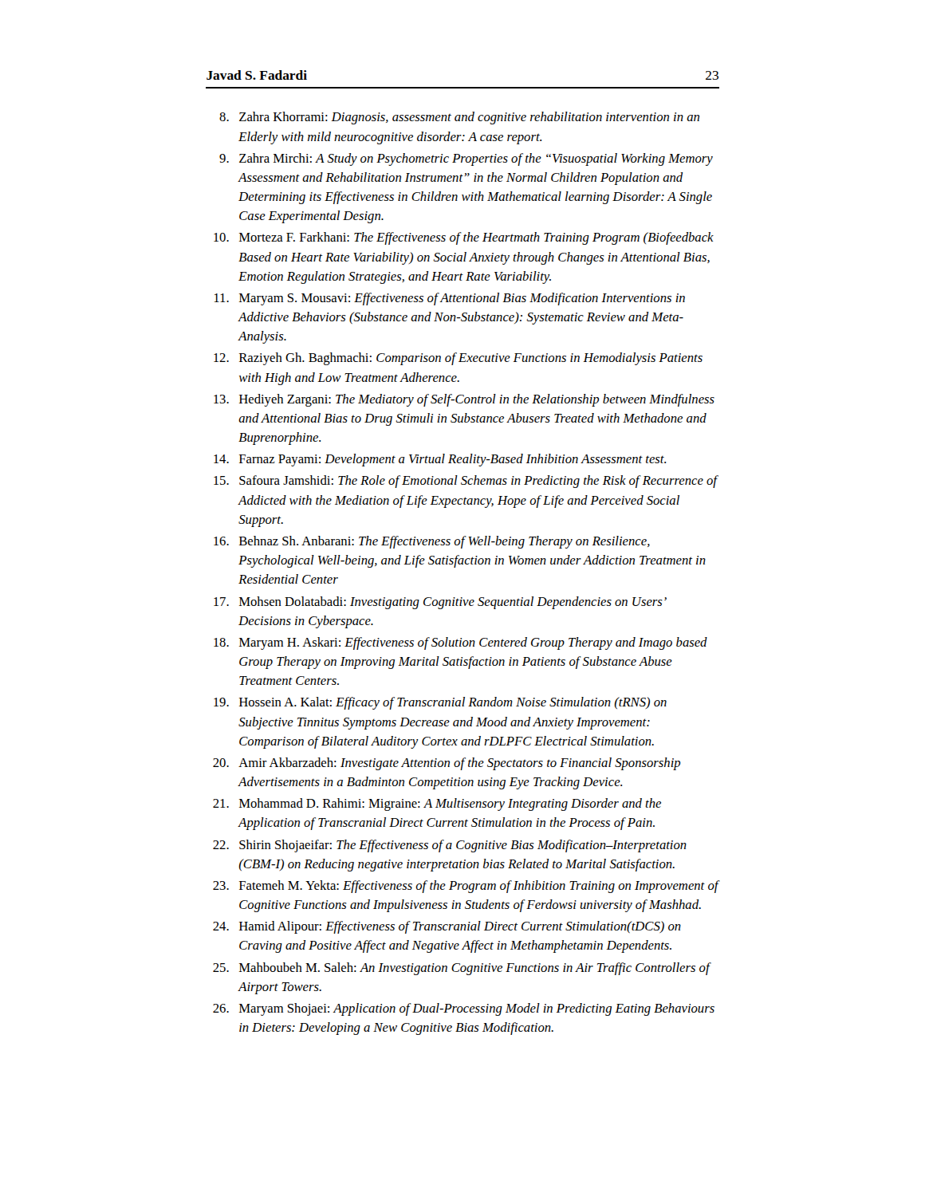Javad S. Fadardi 23
8. Zahra Khorrami: Diagnosis, assessment and cognitive rehabilitation intervention in an Elderly with mild neurocognitive disorder: A case report.
9. Zahra Mirchi: A Study on Psychometric Properties of the “Visuospatial Working Memory Assessment and Rehabilitation Instrument” in the Normal Children Population and Determining its Effectiveness in Children with Mathematical learning Disorder: A Single Case Experimental Design.
10. Morteza F. Farkhani: The Effectiveness of the Heartmath Training Program (Biofeedback Based on Heart Rate Variability) on Social Anxiety through Changes in Attentional Bias, Emotion Regulation Strategies, and Heart Rate Variability.
11. Maryam S. Mousavi: Effectiveness of Attentional Bias Modification Interventions in Addictive Behaviors (Substance and Non-Substance): Systematic Review and Meta-Analysis.
12. Raziyeh Gh. Baghmachi: Comparison of Executive Functions in Hemodialysis Patients with High and Low Treatment Adherence.
13. Hediyeh Zargani: The Mediatory of Self-Control in the Relationship between Mindfulness and Attentional Bias to Drug Stimuli in Substance Abusers Treated with Methadone and Buprenorphine.
14. Farnaz Payami: Development a Virtual Reality-Based Inhibition Assessment test.
15. Safoura Jamshidi: The Role of Emotional Schemas in Predicting the Risk of Recurrence of Addicted with the Mediation of Life Expectancy, Hope of Life and Perceived Social Support.
16. Behnaz Sh. Anbarani: The Effectiveness of Well-being Therapy on Resilience, Psychological Well-being, and Life Satisfaction in Women under Addiction Treatment in Residential Center
17. Mohsen Dolatabadi: Investigating Cognitive Sequential Dependencies on Users’ Decisions in Cyberspace.
18. Maryam H. Askari: Effectiveness of Solution Centered Group Therapy and Imago based Group Therapy on Improving Marital Satisfaction in Patients of Substance Abuse Treatment Centers.
19. Hossein A. Kalat: Efficacy of Transcranial Random Noise Stimulation (tRNS) on Subjective Tinnitus Symptoms Decrease and Mood and Anxiety Improvement: Comparison of Bilateral Auditory Cortex and rDLPFC Electrical Stimulation.
20. Amir Akbarzadeh: Investigate Attention of the Spectators to Financial Sponsorship Advertisements in a Badminton Competition using Eye Tracking Device.
21. Mohammad D. Rahimi: Migraine: A Multisensory Integrating Disorder and the Application of Transcranial Direct Current Stimulation in the Process of Pain.
22. Shirin Shojaeifar: The Effectiveness of a Cognitive Bias Modification–Interpretation (CBM-I) on Reducing negative interpretation bias Related to Marital Satisfaction.
23. Fatemeh M. Yekta: Effectiveness of the Program of Inhibition Training on Improvement of Cognitive Functions and Impulsiveness in Students of Ferdowsi university of Mashhad.
24. Hamid Alipour: Effectiveness of Transcranial Direct Current Stimulation(tDCS) on Craving and Positive Affect and Negative Affect in Methamphetamin Dependents.
25. Mahboubeh M. Saleh: An Investigation Cognitive Functions in Air Traffic Controllers of Airport Towers.
26. Maryam Shojaei: Application of Dual-Processing Model in Predicting Eating Behaviours in Dieters: Developing a New Cognitive Bias Modification.